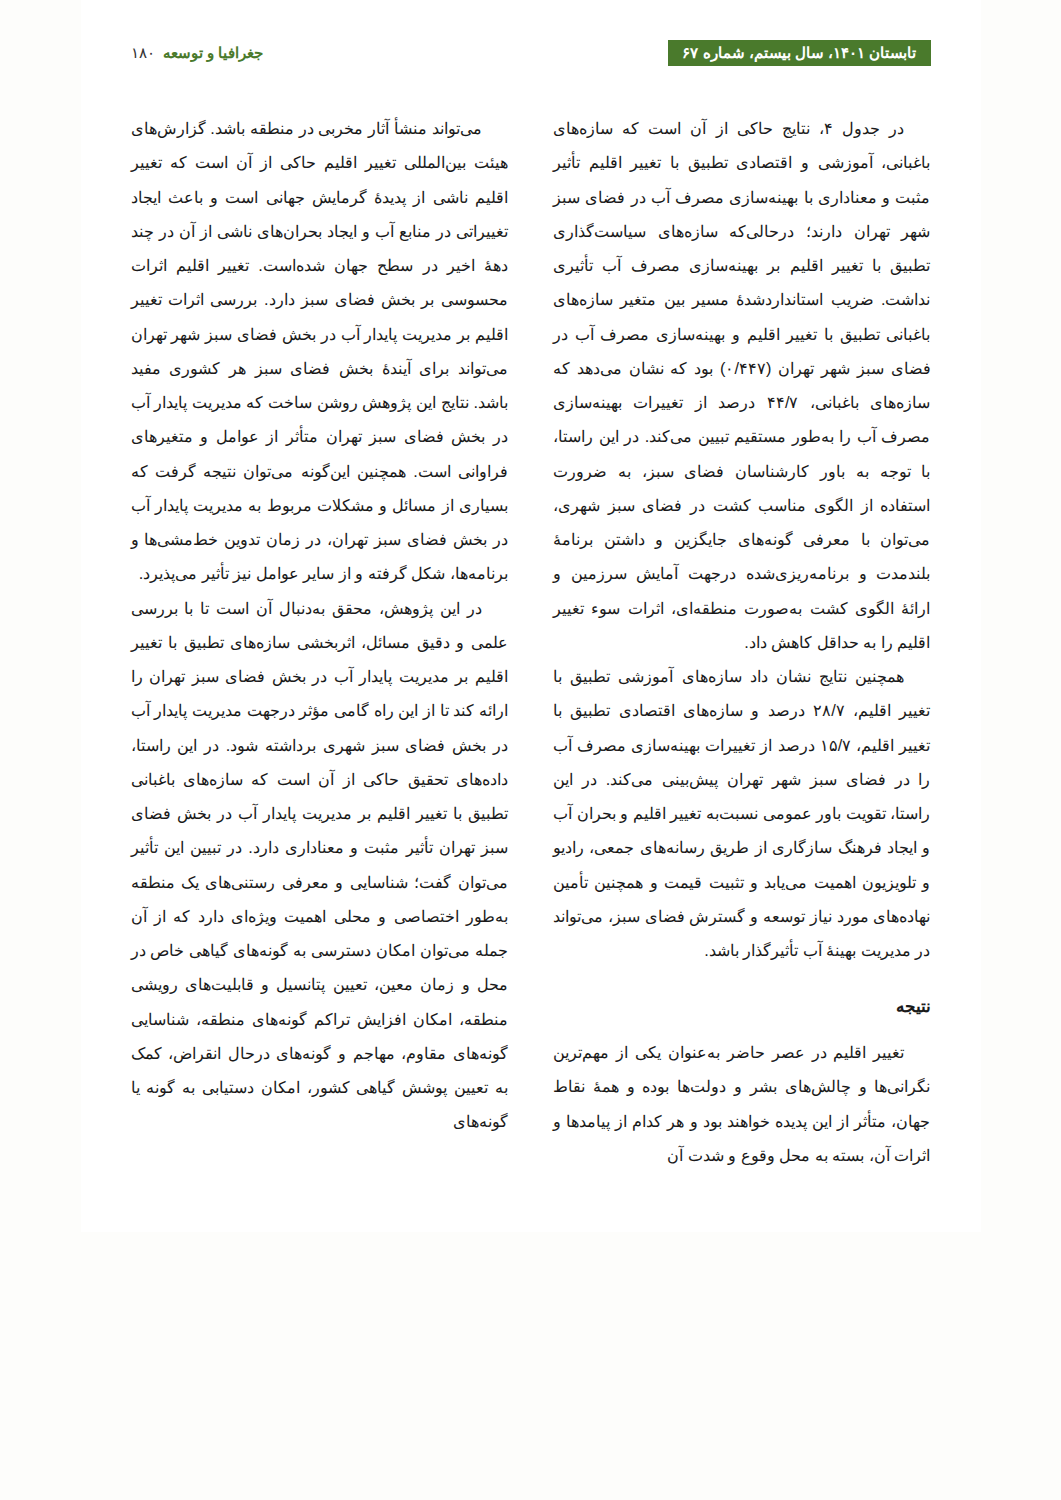تابستان ۱۴۰۱، سال بیستم، شماره ۶۷
جغرافیا و توسعه ۱۸۰
در جدول ۴، نتایج حاکی از آن است که سازه‌های باغبانی، آموزشی و اقتصادی تطبیق با تغییر اقلیم تأثیر مثبت و معناداری با بهینه‌سازی مصرف آب در فضای سبز شهر تهران دارند؛ درحالی‌که سازه‌های سیاست‌گذاری تطبیق با تغییر اقلیم بر بهینه‌سازی مصرف آب تأثیری نداشت. ضریب استانداردشدۀ مسیر بین متغیر سازه‌های باغبانی تطبیق با تغییر اقلیم و بهینه‌سازی مصرف آب در فضای سبز شهر تهران (۰/۴۴۷) بود که نشان می‌دهد که سازه‌های باغبانی، ۴۴/۷ درصد از تغییرات بهینه‌سازی مصرف آب را به‌طور مستقیم تبیین می‌کند. در این راستا، با توجه به باور کارشناسان فضای سبز، به ضرورت استفاده از الگوی مناسب کشت در فضای سبز شهری، می‌توان با معرفی گونه‌های جایگزین و داشتن برنامۀ بلندمدت و برنامه‌ریزی‌شده درجهت آمایش سرزمین و ارائۀ الگوی کشت به‌صورت منطقه‌ای، اثرات سوء تغییر اقلیم را به حداقل کاهش داد.
همچنین نتایج نشان داد سازه‌های آموزشی تطبیق با تغییر اقلیم، ۲۸/۷ درصد و سازه‌های اقتصادی تطبیق با تغییر اقلیم، ۱۵/۷ درصد از تغییرات بهینه‌سازی مصرف آب را در فضای سبز شهر تهران پیش‌بینی می‌کند. در این راستا، تقویت باور عمومی نسبت‌به تغییر اقلیم و بحران آب و ایجاد فرهنگ سازگاری از طریق رسانه‌های جمعی، رادیو و تلویزیون اهمیت می‌یابد و تثبیت قیمت و همچنین تأمین نهاده‌های مورد نیاز توسعه و گسترش فضای سبز، می‌تواند در مدیریت بهینۀ آب تأثیرگذار باشد.
نتیجه
تغییر اقلیم در عصر حاضر به‌عنوان یکی از مهم‌ترین نگرانی‌ها و چالش‌های بشر و دولت‌ها بوده و همۀ نقاط جهان، متأثر از این پدیده خواهند بود و هر کدام از پیامدها و اثرات آن، بسته به محل وقوع و شدت آن
می‌تواند منشأ آثار مخربی در منطقه باشد. گزارش‌های هیئت بین‌المللی تغییر اقلیم حاکی از آن است که تغییر اقلیم ناشی از پدیدۀ گرمایش جهانی است و باعث ایجاد تغییراتی در منابع آب و ایجاد بحران‌های ناشی از آن در چند دهۀ اخیر در سطح جهان شده‌است. تغییر اقلیم اثرات محسوسی بر بخش فضای سبز دارد. بررسی اثرات تغییر اقلیم بر مدیریت پایدار آب در بخش فضای سبز شهر تهران می‌تواند برای آیندۀ بخش فضای سبز هر کشوری مفید باشد. نتایج این پژوهش روشن ساخت که مدیریت پایدار آب در بخش فضای سبز تهران متأثر از عوامل و متغیرهای فراوانی است. همچنین این‌گونه می‌توان نتیجه گرفت که بسیاری از مسائل و مشکلات مربوط به مدیریت پایدار آب در بخش فضای سبز تهران، در زمان تدوین خط‌مشی‌ها و برنامه‌ها، شکل گرفته و از سایر عوامل نیز تأثیر می‌پذیرد.
در این پژوهش، محقق به‌دنبال آن است تا با بررسی علمی و دقیق مسائل، اثربخشی سازه‌های تطبیق با تغییر اقلیم بر مدیریت پایدار آب در بخش فضای سبز تهران را ارائه کند تا از این راه گامی مؤثر درجهت مدیریت پایدار آب در بخش فضای سبز شهری برداشته شود. در این راستا، داده‌های تحقیق حاکی از آن است که سازه‌های باغبانی تطبیق با تغییر اقلیم بر مدیریت پایدار آب در بخش فضای سبز تهران تأثیر مثبت و معناداری دارد. در تبیین این تأثیر می‌توان گفت؛ شناسایی و معرفی رستنی‌های یک منطقه به‌طور اختصاصی و محلی اهمیت ویژه‌ای دارد که از آن جمله می‌توان امکان دسترسی به گونه‌های گیاهی خاص در محل و زمان معین، تعیین پتانسیل و قابلیت‌های رویشی منطقه، امکان افزایش تراکم گونه‌های منطقه، شناسایی گونه‌های مقاوم، مهاجم و گونه‌های درحال انقراض، کمک به تعیین پوشش گیاهی کشور، امکان دستیابی به گونه یا گونه‌های